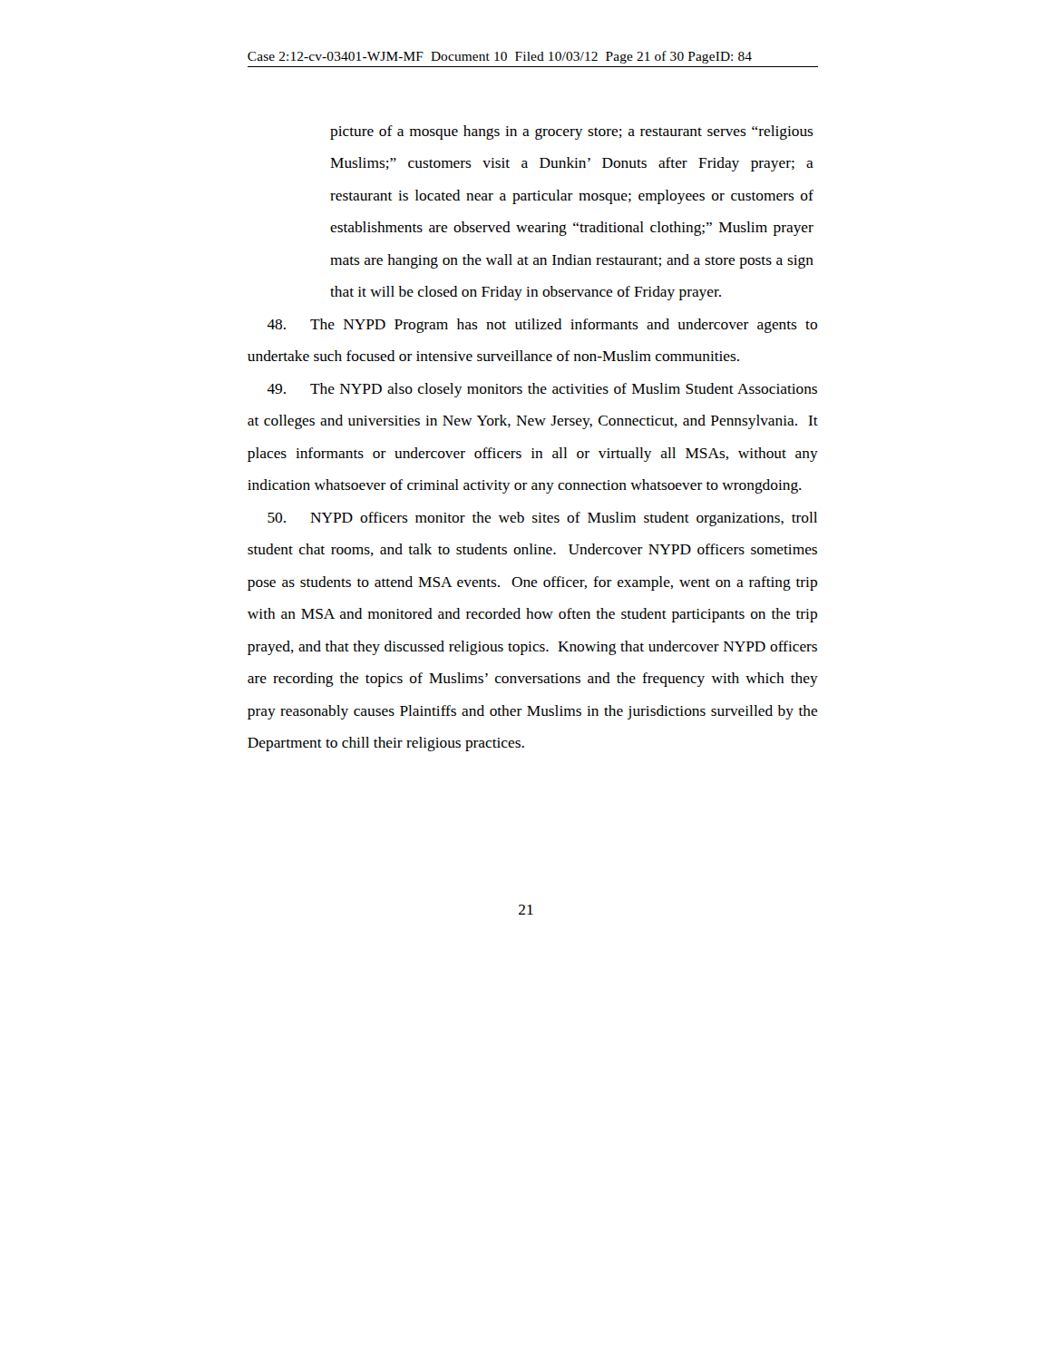Case 2:12-cv-03401-WJM-MF Document 10 Filed 10/03/12 Page 21 of 30 PageID: 84
picture of a mosque hangs in a grocery store; a restaurant serves “religious Muslims;” customers visit a Dunkin’ Donuts after Friday prayer; a restaurant is located near a particular mosque; employees or customers of establishments are observed wearing “traditional clothing;” Muslim prayer mats are hanging on the wall at an Indian restaurant; and a store posts a sign that it will be closed on Friday in observance of Friday prayer.
48. The NYPD Program has not utilized informants and undercover agents to undertake such focused or intensive surveillance of non-Muslim communities.
49. The NYPD also closely monitors the activities of Muslim Student Associations at colleges and universities in New York, New Jersey, Connecticut, and Pennsylvania. It places informants or undercover officers in all or virtually all MSAs, without any indication whatsoever of criminal activity or any connection whatsoever to wrongdoing.
50. NYPD officers monitor the web sites of Muslim student organizations, troll student chat rooms, and talk to students online. Undercover NYPD officers sometimes pose as students to attend MSA events. One officer, for example, went on a rafting trip with an MSA and monitored and recorded how often the student participants on the trip prayed, and that they discussed religious topics. Knowing that undercover NYPD officers are recording the topics of Muslims’ conversations and the frequency with which they pray reasonably causes Plaintiffs and other Muslims in the jurisdictions surveilled by the Department to chill their religious practices.
21